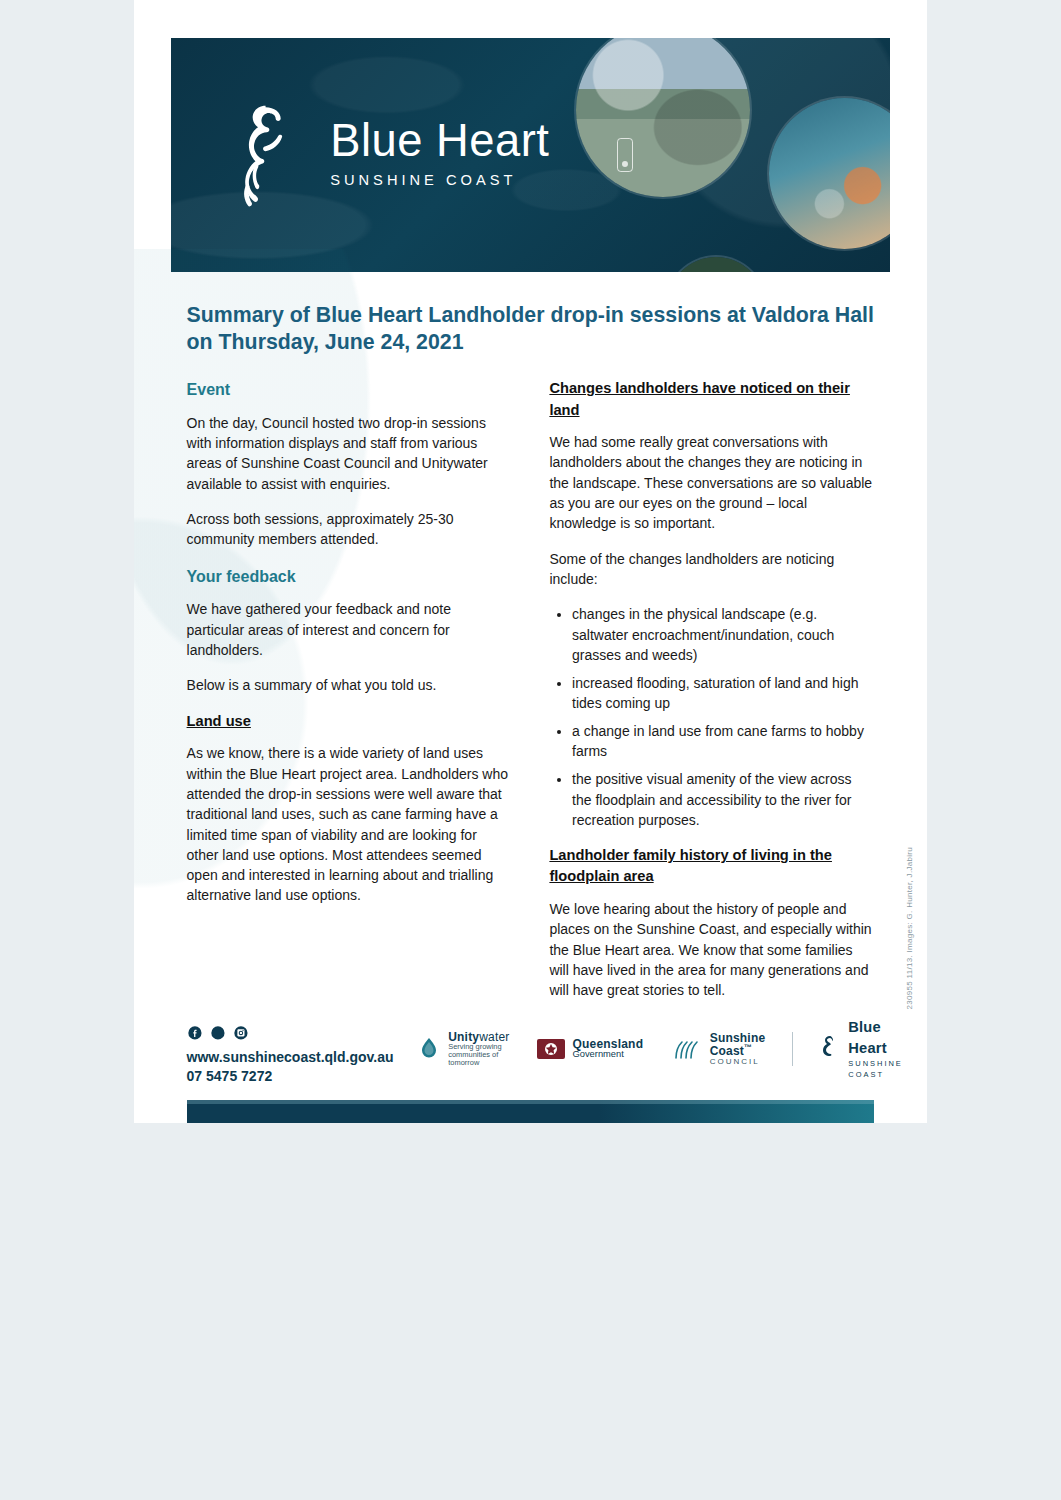Blue Heart
SUNSHINE COAST
Summary of Blue Heart Landholder drop-in sessions at Valdora Hall on Thursday, June 24, 2021
Event
On the day, Council hosted two drop-in sessions with information displays and staff from various areas of Sunshine Coast Council and Unitywater available to assist with enquiries.
Across both sessions, approximately 25-30 community members attended.
Your feedback
We have gathered your feedback and note particular areas of interest and concern for landholders.
Below is a summary of what you told us.
Land use
As we know, there is a wide variety of land uses within the Blue Heart project area. Landholders who attended the drop-in sessions were well aware that traditional land uses, such as cane farming have a limited time span of viability and are looking for other land use options. Most attendees seemed open and interested in learning about and trialling alternative land use options.
Changes landholders have noticed on their land
We had some really great conversations with landholders about the changes they are noticing in the landscape. These conversations are so valuable as you are our eyes on the ground – local knowledge is so important.
Some of the changes landholders are noticing include:
changes in the physical landscape (e.g. saltwater encroachment/inundation, couch grasses and weeds)
increased flooding, saturation of land and high tides coming up
a change in land use from cane farms to hobby farms
the positive visual amenity of the view across the floodplain and accessibility to the river for recreation purposes.
Landholder family history of living in the floodplain area
We love hearing about the history of people and places on the Sunshine Coast, and especially within the Blue Heart area. We know that some families will have lived in the area for many generations and will have great stories to tell.
230955 11/13. Images: G. Hunter, J.Jabiru
www.sunshinecoast.qld.gov.au
07 5475 7272
Unitywater Serving growing communities of tomorrow
Queensland Government
Sunshine Coast™ COUNCIL
Blue Heart SUNSHINE COAST